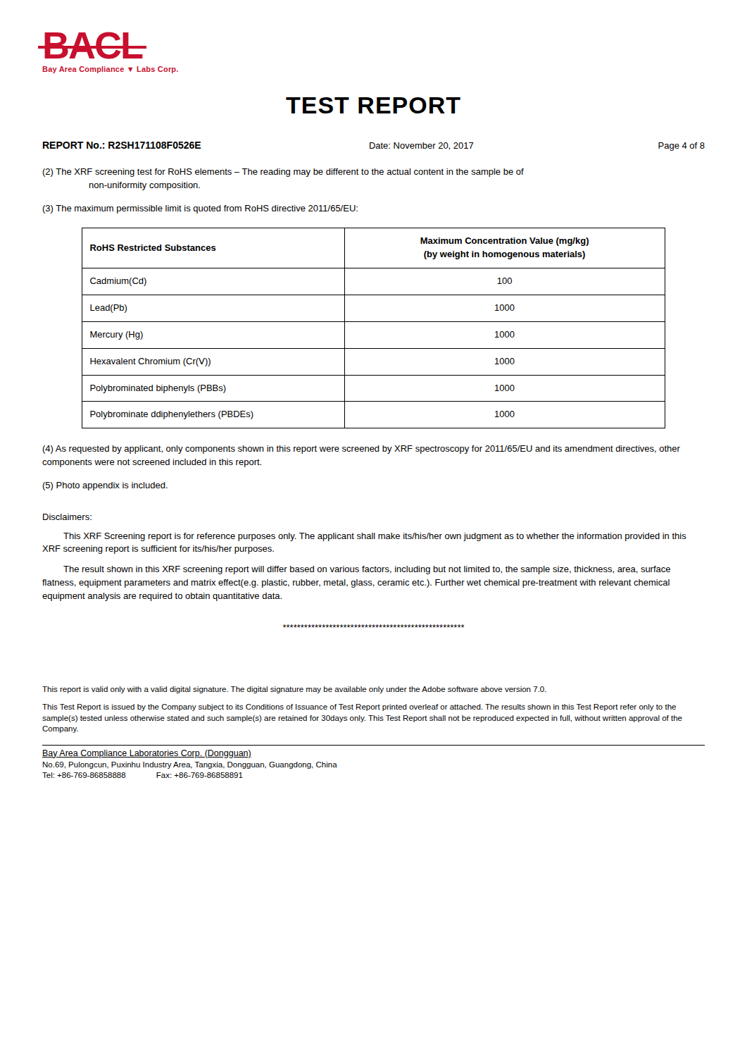BACL
Bay Area Compliance ▼ Labs Corp.
TEST REPORT
REPORT No.: R2SH171108F0526E
Date: November 20, 2017
Page 4 of 8
(2) The XRF screening test for RoHS elements – The reading may be different to the actual content in the sample be of
non-uniformity composition.
(3) The maximum permissible limit is quoted from RoHS directive 2011/65/EU:
| RoHS Restricted Substances | Maximum Concentration Value (mg/kg) (by weight in homogenous materials) |
| --- | --- |
| Cadmium(Cd) | 100 |
| Lead(Pb) | 1000 |
| Mercury (Hg) | 1000 |
| Hexavalent Chromium (Cr(Ⅴ)) | 1000 |
| Polybrominated biphenyls (PBBs) | 1000 |
| Polybrominate ddiphenylethers (PBDEs) | 1000 |
(4) As requested by applicant, only components shown in this report were screened by XRF spectroscopy for 2011/65/EU and its amendment directives, other components were not screened included in this report.
(5) Photo appendix is included.
Disclaimers:
This XRF Screening report is for reference purposes only. The applicant shall make its/his/her own judgment as to whether the information provided in this XRF screening report is sufficient for its/his/her purposes.
The result shown in this XRF screening report will differ based on various factors, including but not limited to, the sample size, thickness, area, surface flatness, equipment parameters and matrix effect(e.g. plastic, rubber, metal, glass, ceramic etc.). Further wet chemical pre-treatment with relevant chemical equipment analysis are required to obtain quantitative data.
***************************************************
This report is valid only with a valid digital signature. The digital signature may be available only under the Adobe software above version 7.0.
This Test Report is issued by the Company subject to its Conditions of Issuance of Test Report printed overleaf or attached. The results shown in this Test Report refer only to the sample(s) tested unless otherwise stated and such sample(s) are retained for 30days only. This Test Report shall not be reproduced expected in full, without written approval of the Company.
Bay Area Compliance Laboratories Corp. (Dongguan)
No.69, Pulongcun, Puxinhu Industry Area, Tangxia, Dongguan, Guangdong, China
Tel: +86-769-86858888 Fax: +86-769-86858891